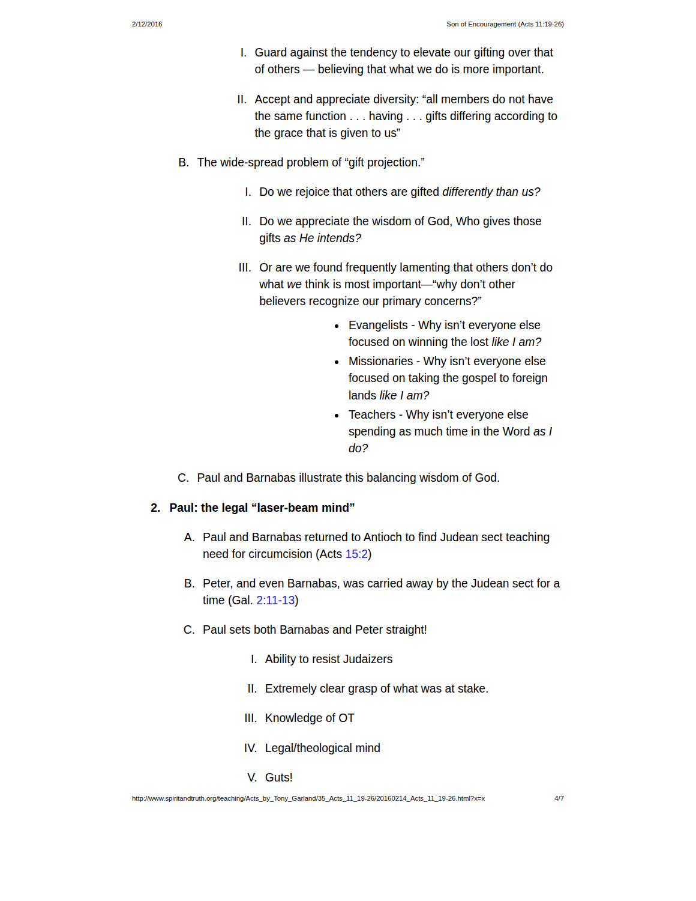2/12/2016 Son of Encouragement (Acts 11:19-26)
Guard against the tendency to elevate our gifting over that of others — believing that what we do is more important.
Accept and appreciate diversity: “all members do not have the same function . . . having . . . gifts differing according to the grace that is given to us”
The wide-spread problem of “gift projection.”
Do we rejoice that others are gifted differently than us?
Do we appreciate the wisdom of God, Who gives those gifts as He intends?
Or are we found frequently lamenting that others don’t do what we think is most important—“why don’t other believers recognize our primary concerns?”
Evangelists - Why isn’t everyone else focused on winning the lost like I am?
Missionaries - Why isn’t everyone else focused on taking the gospel to foreign lands like I am?
Teachers - Why isn’t everyone else spending as much time in the Word as I do?
Paul and Barnabas illustrate this balancing wisdom of God.
Paul: the legal “laser-beam mind”
Paul and Barnabas returned to Antioch to find Judean sect teaching need for circumcision (Acts 15:2)
Peter, and even Barnabas, was carried away by the Judean sect for a time (Gal. 2:11-13)
Paul sets both Barnabas and Peter straight!
Ability to resist Judaizers
Extremely clear grasp of what was at stake.
Knowledge of OT
Legal/theological mind
Guts!
http://www.spiritandtruth.org/teaching/Acts_by_Tony_Garland/35_Acts_11_19-26/20160214_Acts_11_19-26.html?x=x 4/7